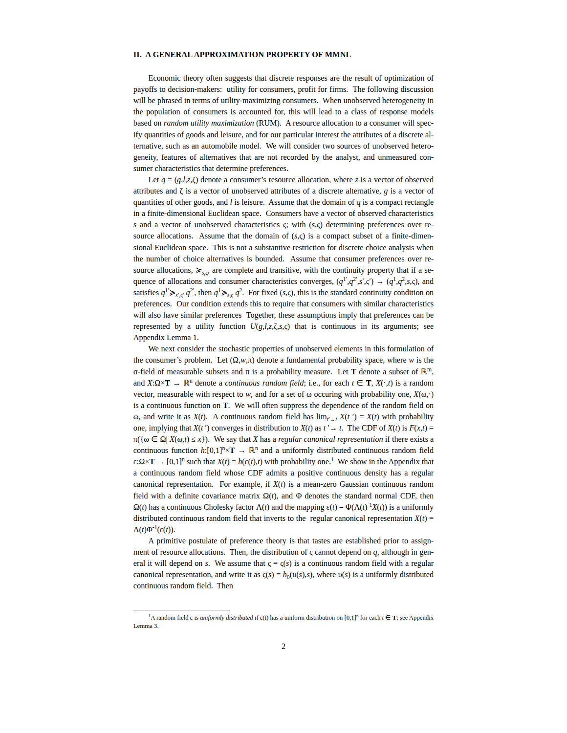II. A GENERAL APPROXIMATION PROPERTY OF MMNL
Economic theory often suggests that discrete responses are the result of optimization of payoffs to decision-makers: utility for consumers, profit for firms. The following discussion will be phrased in terms of utility-maximizing consumers. When unobserved heterogeneity in the population of consumers is accounted for, this will lead to a class of response models based on random utility maximization (RUM). A resource allocation to a consumer will specify quantities of goods and leisure, and for our particular interest the attributes of a discrete alternative, such as an automobile model. We will consider two sources of unobserved heterogeneity, features of alternatives that are not recorded by the analyst, and unmeasured consumer characteristics that determine preferences.
Let q = (g,l,z,ζ) denote a consumer’s resource allocation, where z is a vector of observed attributes and ζ is a vector of unobserved attributes of a discrete alternative, g is a vector of quantities of other goods, and l is leisure. Assume that the domain of q is a compact rectangle in a finite-dimensional Euclidean space. Consumers have a vector of observed characteristics s and a vector of unobserved characteristics ς; with (s,ς) determining preferences over resource allocations. Assume that the domain of (s,ς) is a compact subset of a finite-dimensional Euclidean space. This is not a substantive restriction for discrete choice analysis when the number of choice alternatives is bounded. Assume that consumer preferences over resource allocations, ≽s,ς, are complete and transitive, with the continuity property that if a sequence of allocations and consumer characteristics converges, (q1′,q2′,s′,ς′) → (q1,q2,s,ς), and satisfies q1′≽s′,ς′ q2′, then q1≽s,ς q2. For fixed (s,ς), this is the standard continuity condition on preferences. Our condition extends this to require that consumers with similar characteristics will also have similar preferences Together, these assumptions imply that preferences can be represented by a utility function U(g,l,z,ζ,s,ς) that is continuous in its arguments; see Appendix Lemma 1.
We next consider the stochastic properties of unobserved elements in this formulation of the consumer’s problem. Let (Ω,w,π) denote a fundamental probability space, where w is the σ-field of measurable subsets and π is a probability measure. Let T denote a subset of ℝm, and X:Ω×T → ℝn denote a continuous random field; i.e., for each t ∈ T, X(·,t) is a random vector, measurable with respect to w, and for a set of ω occuring with probability one, X(ω,·) is a continuous function on T. We will often suppress the dependence of the random field on ω, and write it as X(t). A continuous random field has limt′→t X(t ′) = X(t) with probability one, implying that X(t ′) converges in distribution to X(t) as t ′→ t. The CDF of X(t) is F(x,t) = π({ω ∈ Ω| X(ω,t) ≤ x}). We say that X has a regular canonical representation if there exists a continuous function h:[0,1]n×T → ℝn and a uniformly distributed continuous random field ε:Ω×T → [0,1]n such that X(t) = h(ε(t),t) with probability one.1 We show in the Appendix that a continuous random field whose CDF admits a positive continuous density has a regular canonical representation. For example, if X(t) is a mean-zero Gaussian continuous random field with a definite covariance matrix Ω(t), and Φ denotes the standard normal CDF, then Ω(t) has a continuous Cholesky factor Λ(t) and the mapping ε(t) = Φ(Λ(t)-1X(t)) is a uniformly distributed continuous random field that inverts to the regular canonical representation X(t) = Λ(t)Φ-1(ε(t)).
A primitive postulate of preference theory is that tastes are established prior to assignment of resource allocations. Then, the distribution of ς cannot depend on q, although in general it will depend on s. We assume that ς = ς(s) is a continuous random field with a regular canonical representation, and write it as ς(s) = h0(υ(s),s), where υ(s) is a uniformly distributed continuous random field. Then
1A random field ε is uniformly distributed if ε(t) has a uniform distribution on [0,1]n for each t ∈ T; see Appendix Lemma 3.
2